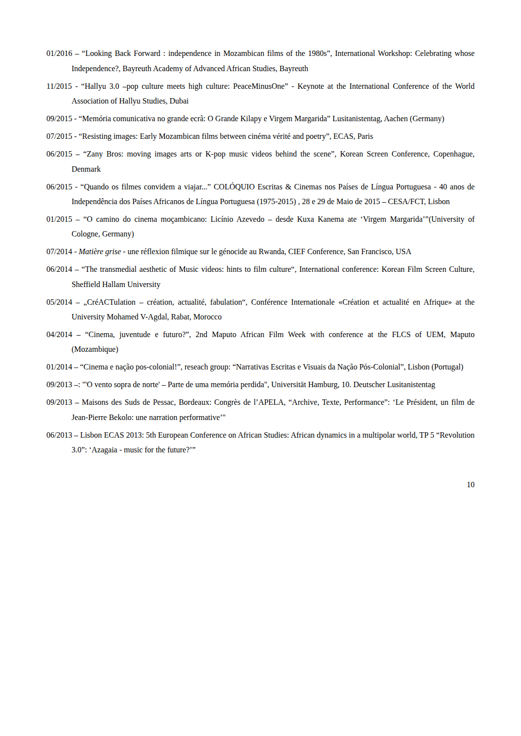01/2016 – “Looking Back Forward : independence in Mozambican films of the 1980s”, International Workshop: Celebrating whose Independence?, Bayreuth Academy of Advanced African Studies, Bayreuth
11/2015 - “Hallyu 3.0 –pop culture meets high culture: PeaceMinusOne” - Keynote at the International Conference of the World Association of Hallyu Studies, Dubai
09/2015 - “Memória comunicativa no grande ecrã: O Grande Kilapy e Virgem Margarida” Lusitanistentag, Aachen (Germany)
07/2015 - “Resisting images: Early Mozambican films between cinéma vérité and poetry”, ECAS, Paris
06/2015 – “Zany Bros: moving images arts or K-pop music videos behind the scene”, Korean Screen Conference, Copenhague, Denmark
06/2015 - “Quando os filmes convidem a viajar...” COLÓQUIO Escritas & Cinemas nos Países de Língua Portuguesa - 40 anos de Independência dos Países Africanos de Língua Portuguesa (1975-2015) , 28 e 29 de Maio de 2015 – CESA/FCT, Lisbon
01/2015 – “O camino do cinema moçambicano: Licínio Azevedo – desde Kuxa Kanema ate ‘Virgem Margarida’”(University of Cologne, Germany)
07/2014 - Matière grise - une réflexion filmique sur le génocide au Rwanda, CIEF Conference, San Francisco, USA
06/2014 – “The transmedial aesthetic of Music videos: hints to film culture“, International conference: Korean Film Screen Culture, Sheffield Hallam University
05/2014 – „CréACTulation – création, actualité, fabulation“, Conférence Internationale «Création et actualité en Afrique» at the University Mohamed V-Agdal, Rabat, Morocco
04/2014 – “Cinema, juventude e futuro?”, 2nd Maputo African Film Week with conference at the FLCS of UEM, Maputo (Mozambique)
01/2014 – “Cinema e nação pos-colonial!”, reseach group: “Narrativas Escritas e Visuais da Nação Pós-Colonial”, Lisbon (Portugal)
09/2013 –: "'O vento sopra de norte' – Parte de uma memória perdida", Universität Hamburg, 10. Deutscher Lusitanistentag
09/2013 – Maisons des Suds de Pessac, Bordeaux: Congrès de l’APELA, “Archive, Texte, Performance”: ‘Le Président, un film de Jean-Pierre Bekolo: une narration performative’"
06/2013 – Lisbon ECAS 2013: 5th European Conference on African Studies: African dynamics in a multipolar world, TP 5 “Revolution 3.0”: ‘Azagaia - music for the future?’”
10